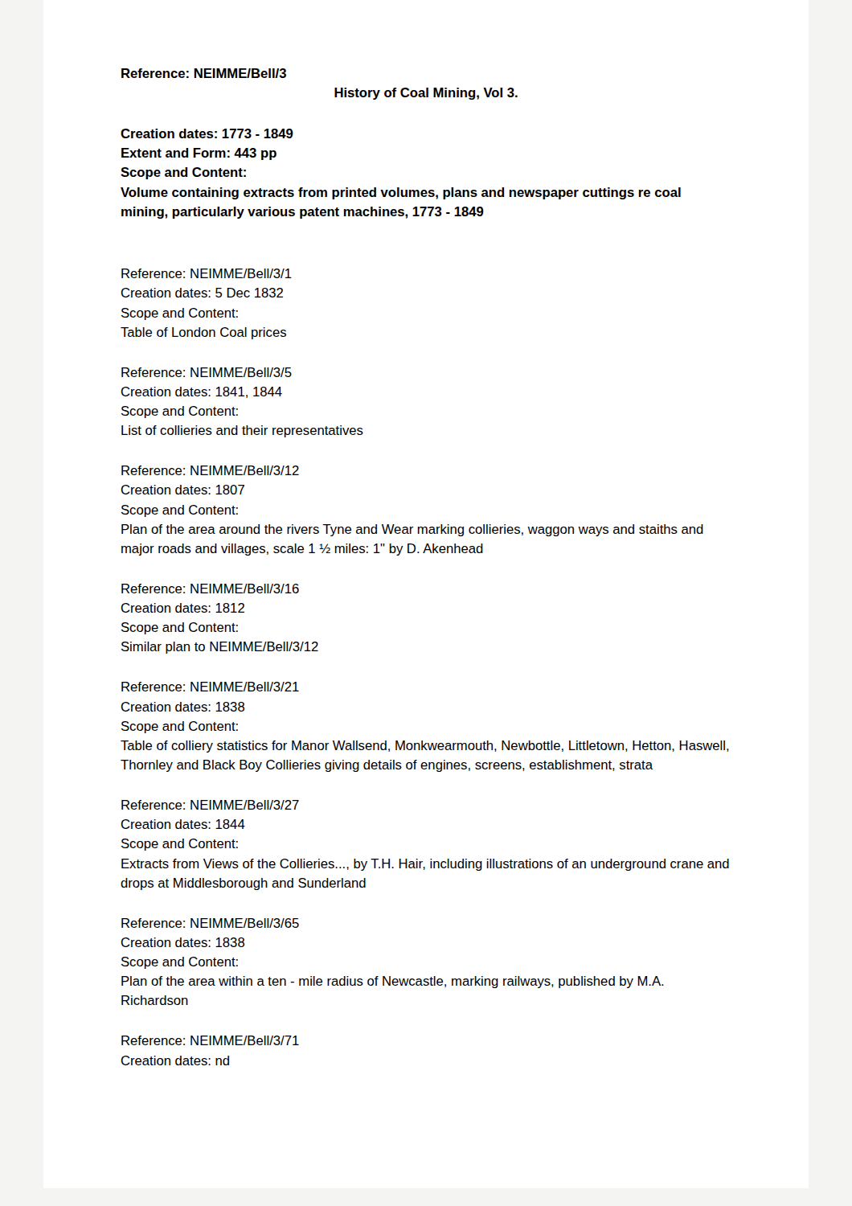Reference: NEIMME/Bell/3
History of Coal Mining, Vol 3.
Creation dates: 1773 - 1849
Extent and Form: 443 pp
Scope and Content:
Volume containing extracts from printed volumes, plans and newspaper cuttings re coal mining, particularly various patent machines, 1773 - 1849
Reference: NEIMME/Bell/3/1
Creation dates: 5 Dec 1832
Scope and Content:
Table of London Coal prices
Reference: NEIMME/Bell/3/5
Creation dates: 1841, 1844
Scope and Content:
List of collieries and their representatives
Reference: NEIMME/Bell/3/12
Creation dates: 1807
Scope and Content:
Plan of the area around the rivers Tyne and Wear marking collieries, waggon ways and staiths and major roads and villages, scale 1 ½ miles: 1" by D. Akenhead
Reference: NEIMME/Bell/3/16
Creation dates: 1812
Scope and Content:
Similar plan to NEIMME/Bell/3/12
Reference: NEIMME/Bell/3/21
Creation dates: 1838
Scope and Content:
Table of colliery statistics for Manor Wallsend, Monkwearmouth, Newbottle, Littletown, Hetton, Haswell, Thornley and Black Boy Collieries giving details of engines, screens, establishment, strata
Reference: NEIMME/Bell/3/27
Creation dates: 1844
Scope and Content:
Extracts from Views of the Collieries..., by T.H. Hair, including illustrations of an underground crane and drops at Middlesborough and Sunderland
Reference: NEIMME/Bell/3/65
Creation dates: 1838
Scope and Content:
Plan of the area within a ten - mile radius of Newcastle, marking railways, published by M.A. Richardson
Reference: NEIMME/Bell/3/71
Creation dates: nd